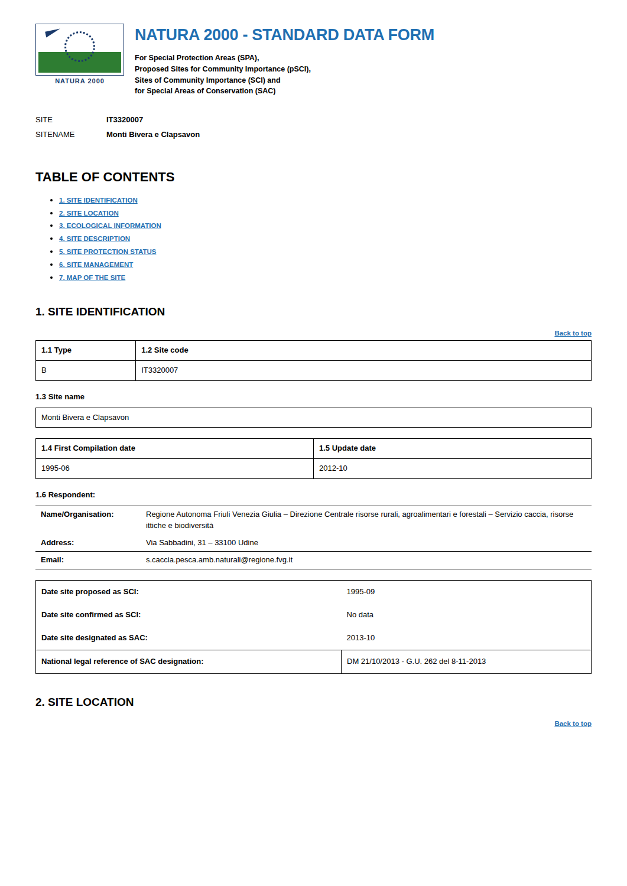NATURA 2000
NATURA 2000 - STANDARD DATA FORM
For Special Protection Areas (SPA),
Proposed Sites for Community Importance (pSCI),
Sites of Community Importance (SCI) and
for Special Areas of Conservation (SAC)
SITE
IT3320007
SITENAME
Monti Bivera e Clapsavon
TABLE OF CONTENTS
1. SITE IDENTIFICATION
2. SITE LOCATION
3. ECOLOGICAL INFORMATION
4. SITE DESCRIPTION
5. SITE PROTECTION STATUS
6. SITE MANAGEMENT
7. MAP OF THE SITE
1. SITE IDENTIFICATION
Back to top
| 1.1 Type | 1.2 Site code |
| B | IT3320007 |
1.3 Site name
| Monti Bivera e Clapsavon |
| 1.4 First Compilation date | 1.5 Update date |
| 1995-06 | 2012-10 |
1.6 Respondent:
| Name/Organisation: | Regione Autonoma Friuli Venezia Giulia – Direzione Centrale risorse rurali, agroalimentari e forestali – Servizio caccia, risorse ittiche e biodiversità |
| Address: | Via Sabbadini, 31 – 33100 Udine |
| Email: | s.caccia.pesca.amb.naturali@regione.fvg.it |
| Date site proposed as SCI: | 1995-09 |
| Date site confirmed as SCI: | No data |
| Date site designated as SAC: | 2013-10 |
| National legal reference of SAC designation: | DM 21/10/2013 - G.U. 262 del 8-11-2013 |
2. SITE LOCATION
Back to top